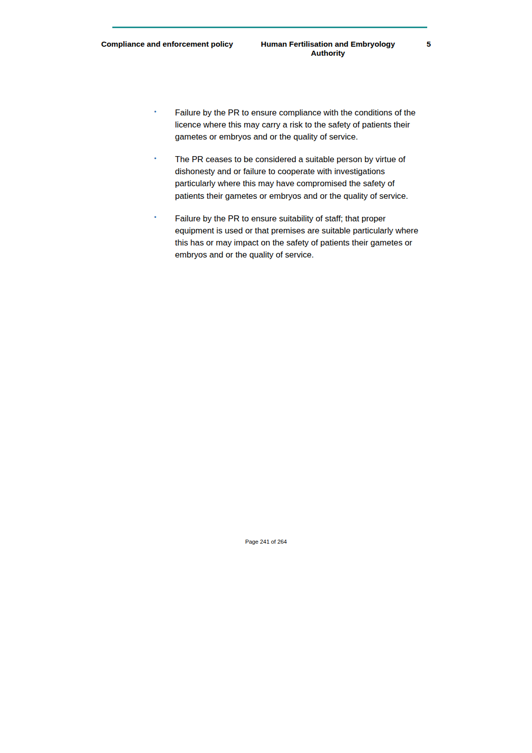Compliance and enforcement policy
Human Fertilisation and Embryology Authority
5
Failure by the PR to ensure compliance with the conditions of the licence where this may carry a risk to the safety of patients their gametes or embryos and or the quality of service.
The PR ceases to be considered a suitable person by virtue of dishonesty and or failure to cooperate with investigations particularly where this may have compromised the safety of patients their gametes or embryos and or the quality of service.
Failure by the PR to ensure suitability of staff; that proper equipment is used or that premises are suitable particularly where this has or may impact on the safety of patients their gametes or embryos and or the quality of service.
Page 241 of 264